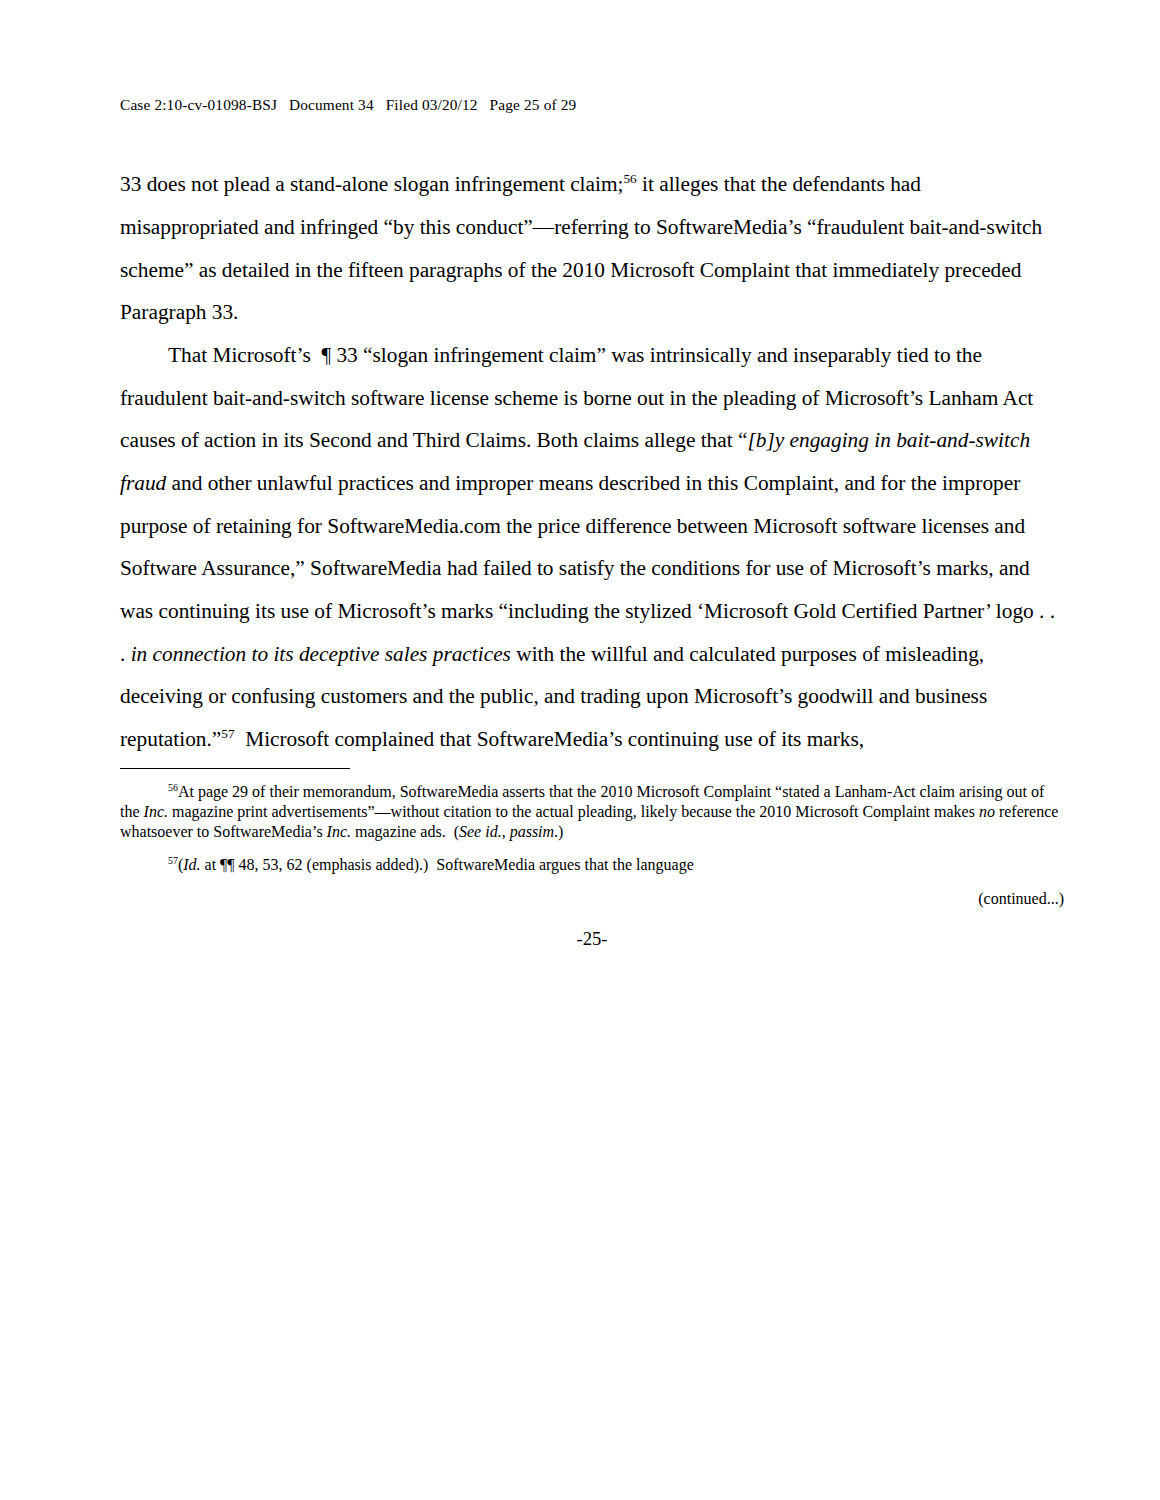Case 2:10-cv-01098-BSJ Document 34 Filed 03/20/12 Page 25 of 29
33 does not plead a stand-alone slogan infringement claim;56 it alleges that the defendants had misappropriated and infringed “by this conduct”—referring to SoftwareMedia’s “fraudulent bait-and-switch scheme” as detailed in the fifteen paragraphs of the 2010 Microsoft Complaint that immediately preceded Paragraph 33.
That Microsoft’s ¶ 33 “slogan infringement claim” was intrinsically and inseparably tied to the fraudulent bait-and-switch software license scheme is borne out in the pleading of Microsoft’s Lanham Act causes of action in its Second and Third Claims. Both claims allege that “[b]y engaging in bait-and-switch fraud and other unlawful practices and improper means described in this Complaint, and for the improper purpose of retaining for SoftwareMedia.com the price difference between Microsoft software licenses and Software Assurance,” SoftwareMedia had failed to satisfy the conditions for use of Microsoft’s marks, and was continuing its use of Microsoft’s marks “including the stylized ‘Microsoft Gold Certified Partner’ logo . . . in connection to its deceptive sales practices with the willful and calculated purposes of misleading, deceiving or confusing customers and the public, and trading upon Microsoft’s goodwill and business reputation.”57 Microsoft complained that SoftwareMedia’s continuing use of its marks,
56At page 29 of their memorandum, SoftwareMedia asserts that the 2010 Microsoft Complaint “stated a Lanham-Act claim arising out of the Inc. magazine print advertisements”—without citation to the actual pleading, likely because the 2010 Microsoft Complaint makes no reference whatsoever to SoftwareMedia’s Inc. magazine ads. (See id., passim.)
57(Id. at ¶¶ 48, 53, 62 (emphasis added).) SoftwareMedia argues that the language
(continued...)
-25-